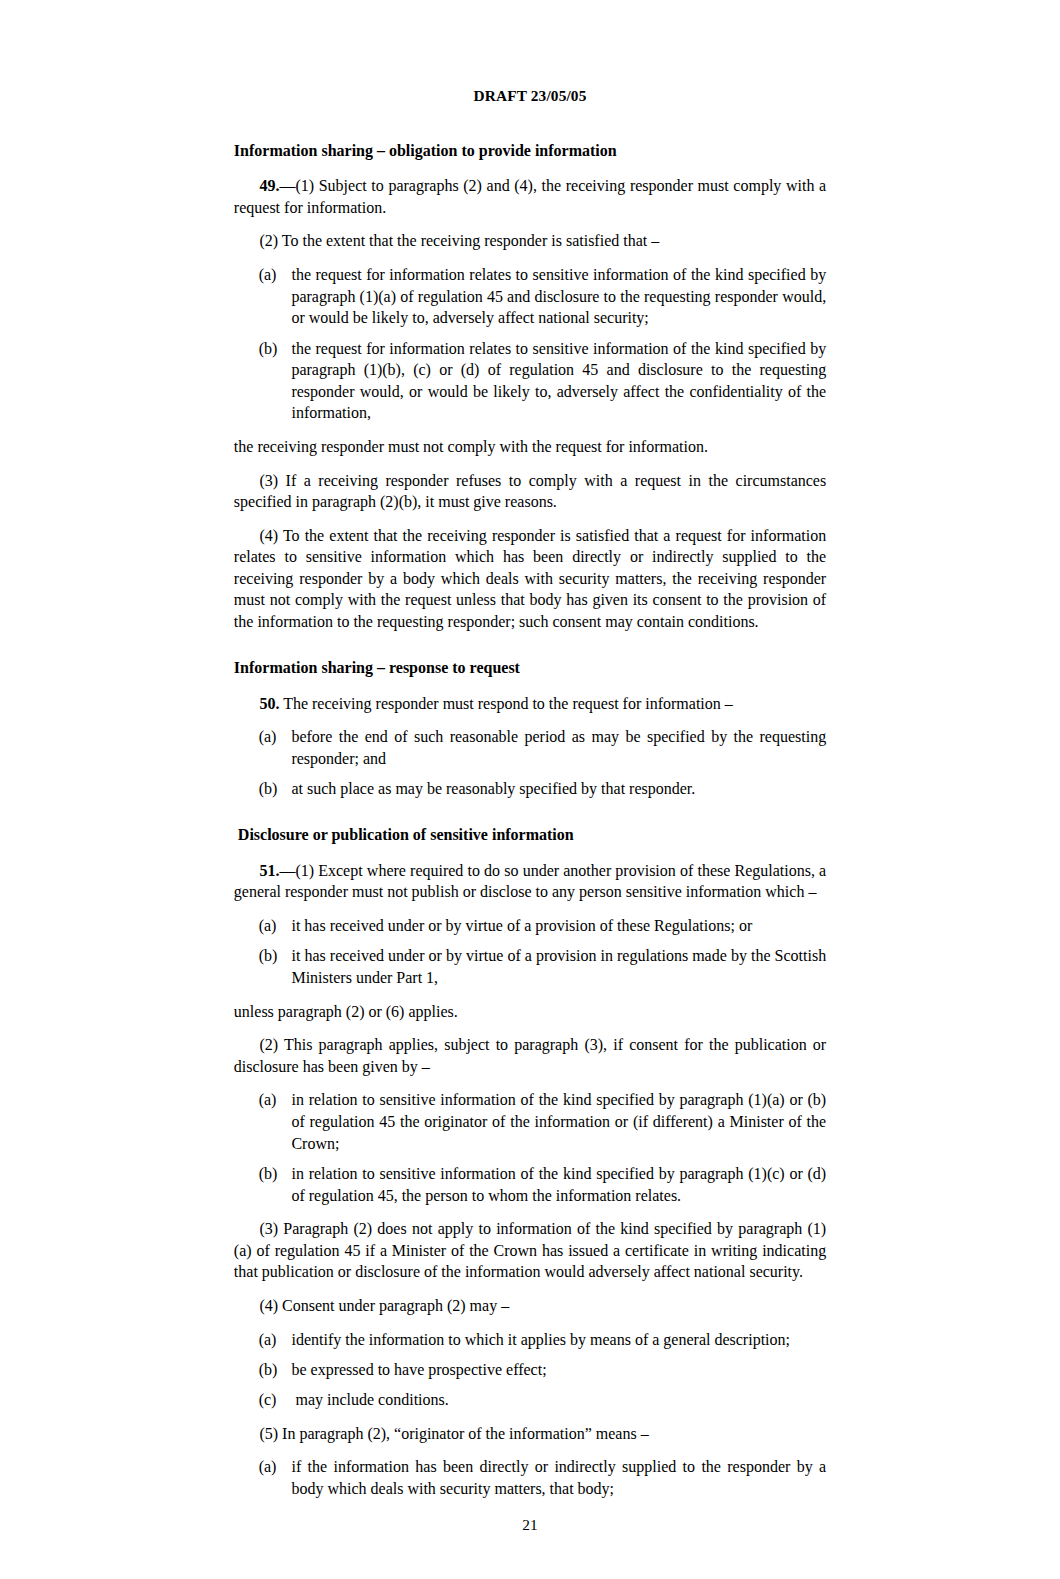DRAFT 23/05/05
Information sharing – obligation to provide information
49.—(1) Subject to paragraphs (2) and (4), the receiving responder must comply with a request for information.
(2) To the extent that the receiving responder is satisfied that –
(a) the request for information relates to sensitive information of the kind specified by paragraph (1)(a) of regulation 45 and disclosure to the requesting responder would, or would be likely to, adversely affect national security;
(b) the request for information relates to sensitive information of the kind specified by paragraph (1)(b), (c) or (d) of regulation 45 and disclosure to the requesting responder would, or would be likely to, adversely affect the confidentiality of the information,
the receiving responder must not comply with the request for information.
(3) If a receiving responder refuses to comply with a request in the circumstances specified in paragraph (2)(b), it must give reasons.
(4) To the extent that the receiving responder is satisfied that a request for information relates to sensitive information which has been directly or indirectly supplied to the receiving responder by a body which deals with security matters, the receiving responder must not comply with the request unless that body has given its consent to the provision of the information to the requesting responder; such consent may contain conditions.
Information sharing – response to request
50. The receiving responder must respond to the request for information –
(a) before the end of such reasonable period as may be specified by the requesting responder; and
(b) at such place as may be reasonably specified by that responder.
Disclosure or publication of sensitive information
51.—(1) Except where required to do so under another provision of these Regulations, a general responder must not publish or disclose to any person sensitive information which –
(a) it has received under or by virtue of a provision of these Regulations; or
(b) it has received under or by virtue of a provision in regulations made by the Scottish Ministers under Part 1,
unless paragraph (2) or (6) applies.
(2) This paragraph applies, subject to paragraph (3), if consent for the publication or disclosure has been given by –
(a) in relation to sensitive information of the kind specified by paragraph (1)(a) or (b) of regulation 45 the originator of the information or (if different) a Minister of the Crown;
(b) in relation to sensitive information of the kind specified by paragraph (1)(c) or (d) of regulation 45, the person to whom the information relates.
(3) Paragraph (2) does not apply to information of the kind specified by paragraph (1)(a) of regulation 45 if a Minister of the Crown has issued a certificate in writing indicating that publication or disclosure of the information would adversely affect national security.
(4) Consent under paragraph (2) may –
(a) identify the information to which it applies by means of a general description;
(b) be expressed to have prospective effect;
(c) may include conditions.
(5) In paragraph (2), “originator of the information” means –
(a) if the information has been directly or indirectly supplied to the responder by a body which deals with security matters, that body;
21